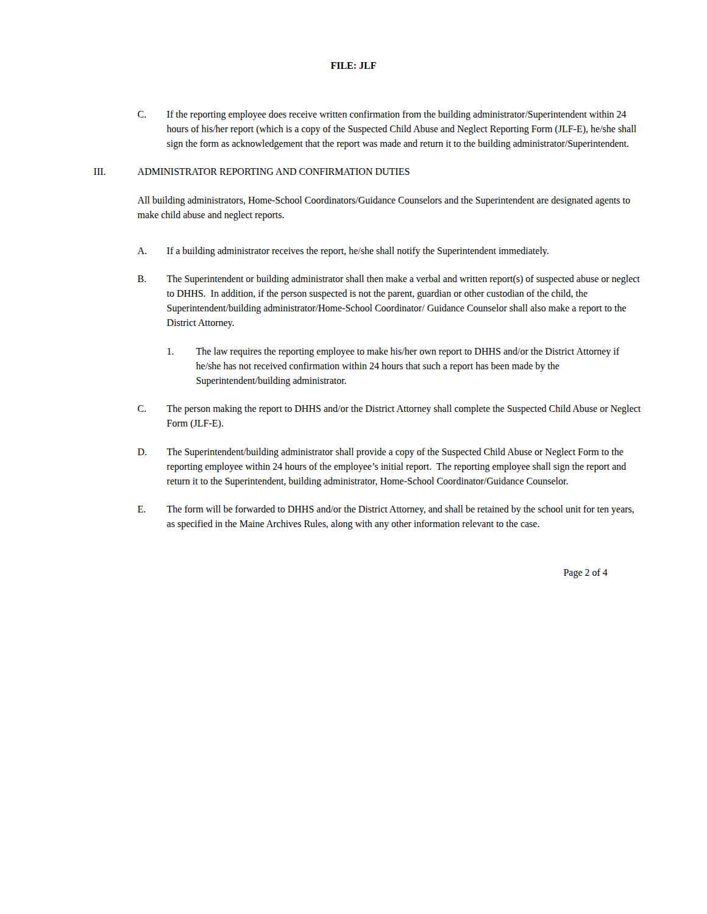FILE: JLF
C.
If the reporting employee does receive written confirmation from the building administrator/Superintendent within 24 hours of his/her report (which is a copy of the Suspected Child Abuse and Neglect Reporting Form (JLF-E), he/she shall sign the form as acknowledgement that the report was made and return it to the building administrator/Superintendent.
III.
Administrator Reporting and Confirmation Duties
All building administrators, Home-School Coordinators/Guidance Counselors and the Superintendent are designated agents to make child abuse and neglect reports.
A.
If a building administrator receives the report, he/she shall notify the Superintendent immediately.
B.
The Superintendent or building administrator shall then make a verbal and written report(s) of suspected abuse or neglect to DHHS. In addition, if the person suspected is not the parent, guardian or other custodian of the child, the Superintendent/building administrator/Home-School Coordinator/ Guidance Counselor shall also make a report to the District Attorney.
1.
The law requires the reporting employee to make his/her own report to DHHS and/or the District Attorney if he/she has not received confirmation within 24 hours that such a report has been made by the Superintendent/building administrator.
C.
The person making the report to DHHS and/or the District Attorney shall complete the Suspected Child Abuse or Neglect Form (JLF-E).
D.
The Superintendent/building administrator shall provide a copy of the Suspected Child Abuse or Neglect Form to the reporting employee within 24 hours of the employee’s initial report. The reporting employee shall sign the report and return it to the Superintendent, building administrator, Home-School Coordinator/Guidance Counselor.
E.
The form will be forwarded to DHHS and/or the District Attorney, and shall be retained by the school unit for ten years, as specified in the Maine Archives Rules, along with any other information relevant to the case.
Page 2 of 4